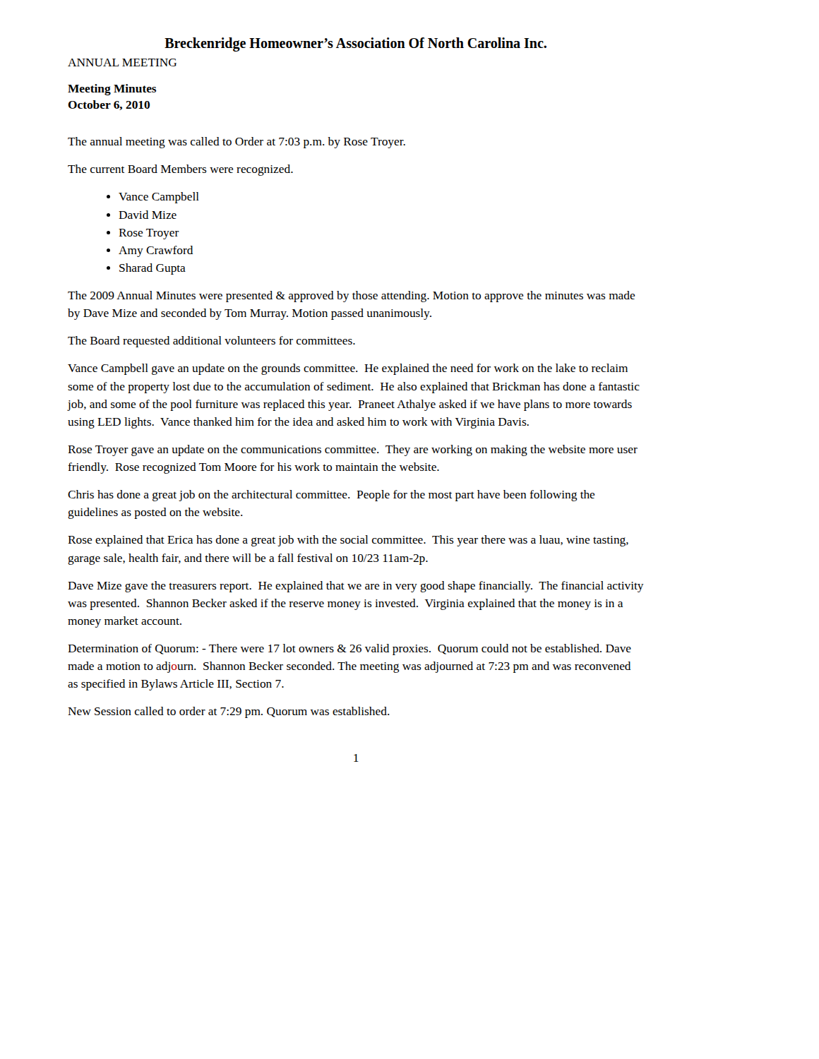Breckenridge Homeowner’s Association Of North Carolina Inc.
ANNUAL MEETING
Meeting Minutes
October 6, 2010
The annual meeting was called to Order at 7:03 p.m. by Rose Troyer.
The current Board Members were recognized.
Vance Campbell
David Mize
Rose Troyer
Amy Crawford
Sharad Gupta
The 2009 Annual Minutes were presented & approved by those attending. Motion to approve the minutes was made by Dave Mize and seconded by Tom Murray. Motion passed unanimously.
The Board requested additional volunteers for committees.
Vance Campbell gave an update on the grounds committee. He explained the need for work on the lake to reclaim some of the property lost due to the accumulation of sediment. He also explained that Brickman has done a fantastic job, and some of the pool furniture was replaced this year. Praneet Athalye asked if we have plans to more towards using LED lights. Vance thanked him for the idea and asked him to work with Virginia Davis.
Rose Troyer gave an update on the communications committee. They are working on making the website more user friendly. Rose recognized Tom Moore for his work to maintain the website.
Chris has done a great job on the architectural committee. People for the most part have been following the guidelines as posted on the website.
Rose explained that Erica has done a great job with the social committee. This year there was a luau, wine tasting, garage sale, health fair, and there will be a fall festival on 10/23 11am-2p.
Dave Mize gave the treasurers report. He explained that we are in very good shape financially. The financial activity was presented. Shannon Becker asked if the reserve money is invested. Virginia explained that the money is in a money market account.
Determination of Quorum: - There were 17 lot owners & 26 valid proxies. Quorum could not be established. Dave made a motion to adjourn. Shannon Becker seconded. The meeting was adjourned at 7:23 pm and was reconvened as specified in Bylaws Article III, Section 7.
New Session called to order at 7:29 pm. Quorum was established.
1